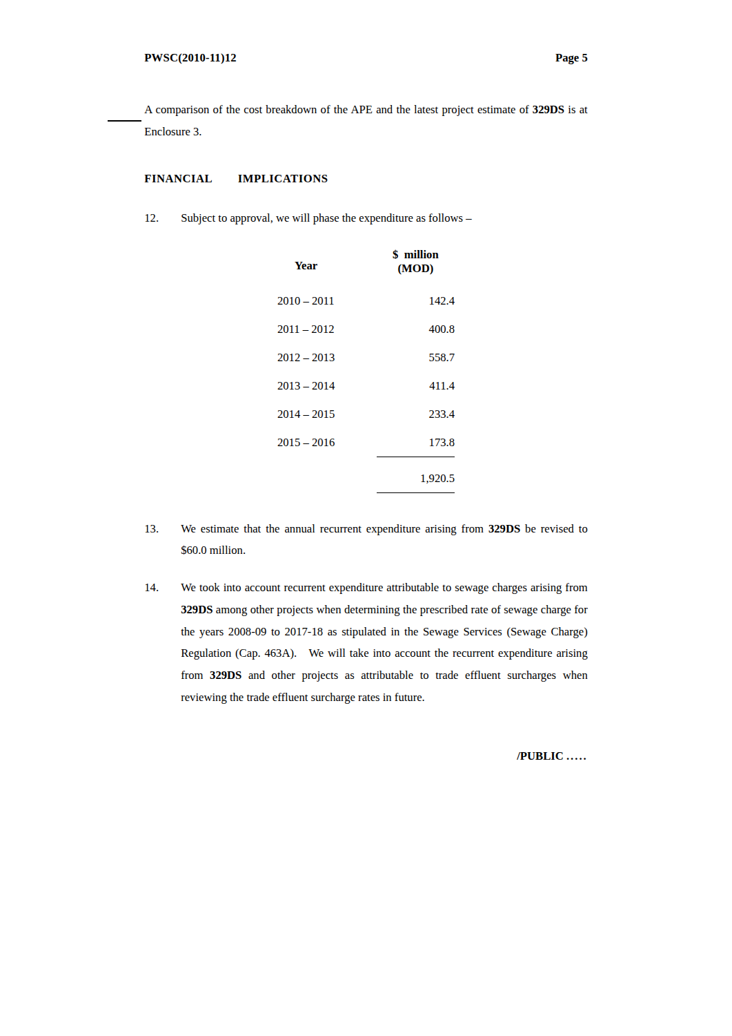PWSC(2010-11)12
Page 5
A comparison of the cost breakdown of the APE and the latest project estimate of 329DS is at Enclosure 3.
FINANCIAL IMPLICATIONS
12.
Subject to approval, we will phase the expenditure as follows –
| Year | $ million (MOD) |
| --- | --- |
| 2010 – 2011 | 142.4 |
| 2011 – 2012 | 400.8 |
| 2012 – 2013 | 558.7 |
| 2013 – 2014 | 411.4 |
| 2014 – 2015 | 233.4 |
| 2015 – 2016 | 173.8 |
| | 1,920.5 |
13.
We estimate that the annual recurrent expenditure arising from 329DS be revised to $60.0 million.
14.
We took into account recurrent expenditure attributable to sewage charges arising from 329DS among other projects when determining the prescribed rate of sewage charge for the years 2008-09 to 2017-18 as stipulated in the Sewage Services (Sewage Charge) Regulation (Cap. 463A). We will take into account the recurrent expenditure arising from 329DS and other projects as attributable to trade effluent surcharges when reviewing the trade effluent surcharge rates in future.
/PUBLIC .....